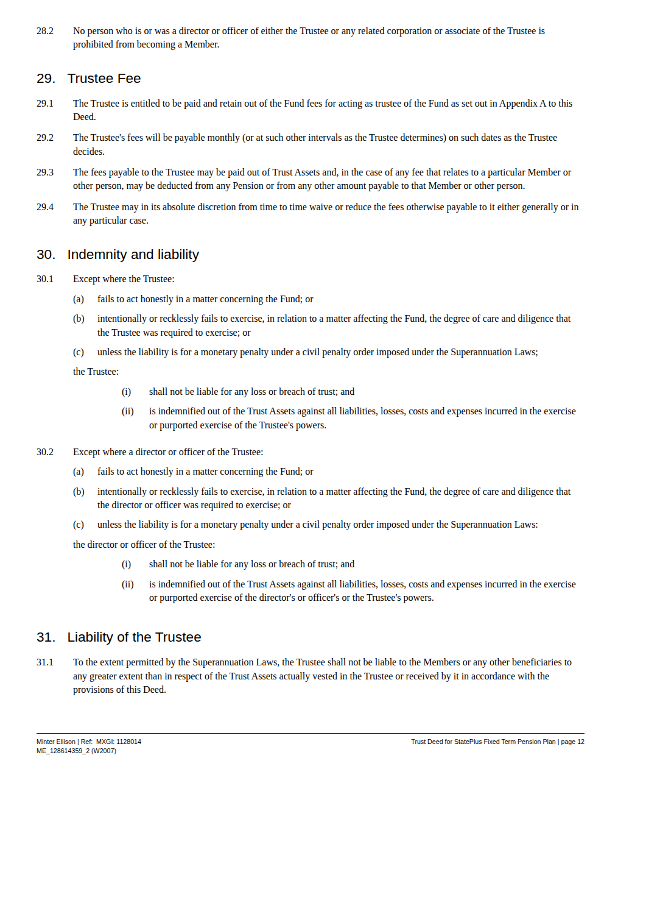28.2
No person who is or was a director or officer of either the Trustee or any related corporation or associate of the Trustee is prohibited from becoming a Member.
29. Trustee Fee
29.1
The Trustee is entitled to be paid and retain out of the Fund fees for acting as trustee of the Fund as set out in Appendix A to this Deed.
29.2
The Trustee's fees will be payable monthly (or at such other intervals as the Trustee determines) on such dates as the Trustee decides.
29.3
The fees payable to the Trustee may be paid out of Trust Assets and, in the case of any fee that relates to a particular Member or other person, may be deducted from any Pension or from any other amount payable to that Member or other person.
29.4
The Trustee may in its absolute discretion from time to time waive or reduce the fees otherwise payable to it either generally or in any particular case.
30. Indemnity and liability
30.1
Except where the Trustee:
(a)
fails to act honestly in a matter concerning the Fund; or
(b)
intentionally or recklessly fails to exercise, in relation to a matter affecting the Fund, the degree of care and diligence that the Trustee was required to exercise; or
(c)
unless the liability is for a monetary penalty under a civil penalty order imposed under the Superannuation Laws;
the Trustee:
(i)
shall not be liable for any loss or breach of trust; and
(ii)
is indemnified out of the Trust Assets against all liabilities, losses, costs and expenses incurred in the exercise or purported exercise of the Trustee's powers.
30.2
Except where a director or officer of the Trustee:
(a)
fails to act honestly in a matter concerning the Fund; or
(b)
intentionally or recklessly fails to exercise, in relation to a matter affecting the Fund, the degree of care and diligence that the director or officer was required to exercise; or
(c)
unless the liability is for a monetary penalty under a civil penalty order imposed under the Superannuation Laws:
the director or officer of the Trustee:
(i)
shall not be liable for any loss or breach of trust; and
(ii)
is indemnified out of the Trust Assets against all liabilities, losses, costs and expenses incurred in the exercise or purported exercise of the director's or officer's or the Trustee's powers.
31. Liability of the Trustee
31.1
To the extent permitted by the Superannuation Laws, the Trustee shall not be liable to the Members or any other beneficiaries to any greater extent than in respect of the Trust Assets actually vested in the Trustee or received by it in accordance with the provisions of this Deed.
Minter Ellison | Ref: MXGI: 1128014
ME_128614359_2 (W2007)
Trust Deed for StatePlus Fixed Term Pension Plan | page 12